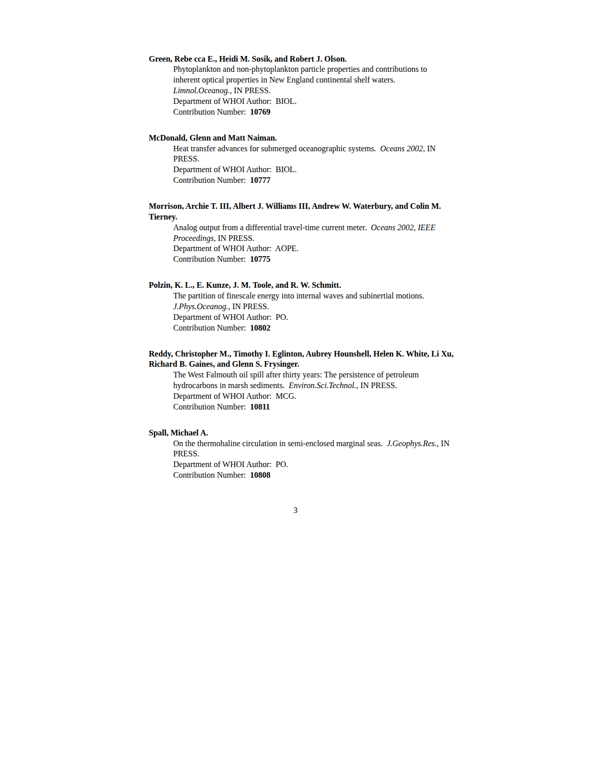Green, Rebe cca E., Heidi M. Sosik, and Robert J. Olson.
Phytoplankton and non-phytoplankton particle properties and contributions to inherent optical properties in New England continental shelf waters. Limnol.Oceanog., IN PRESS.
Department of WHOI Author: BIOL.
Contribution Number: 10769
McDonald, Glenn and Matt Naiman.
Heat transfer advances for submerged oceanographic systems. Oceans 2002, IN PRESS.
Department of WHOI Author: BIOL.
Contribution Number: 10777
Morrison, Archie T. III, Albert J. Williams III, Andrew W. Waterbury, and Colin M. Tierney.
Analog output from a differential travel-time current meter. Oceans 2002, IEEE Proceedings, IN PRESS.
Department of WHOI Author: AOPE.
Contribution Number: 10775
Polzin, K. L., E. Kunze, J. M. Toole, and R. W. Schmitt.
The partition of finescale energy into internal waves and subinertial motions.
J.Phys.Oceanog., IN PRESS.
Department of WHOI Author: PO.
Contribution Number: 10802
Reddy, Christopher M., Timothy I. Eglinton, Aubrey Hounshell, Helen K. White, Li Xu, Richard B. Gaines, and Glenn S. Frysinger.
The West Falmouth oil spill after thirty years: The persistence of petroleum hydrocarbons in marsh sediments. Environ.Sci.Technol., IN PRESS.
Department of WHOI Author: MCG.
Contribution Number: 10811
Spall, Michael A.
On the thermohaline circulation in semi-enclosed marginal seas. J.Geophys.Res., IN PRESS.
Department of WHOI Author: PO.
Contribution Number: 10808
3